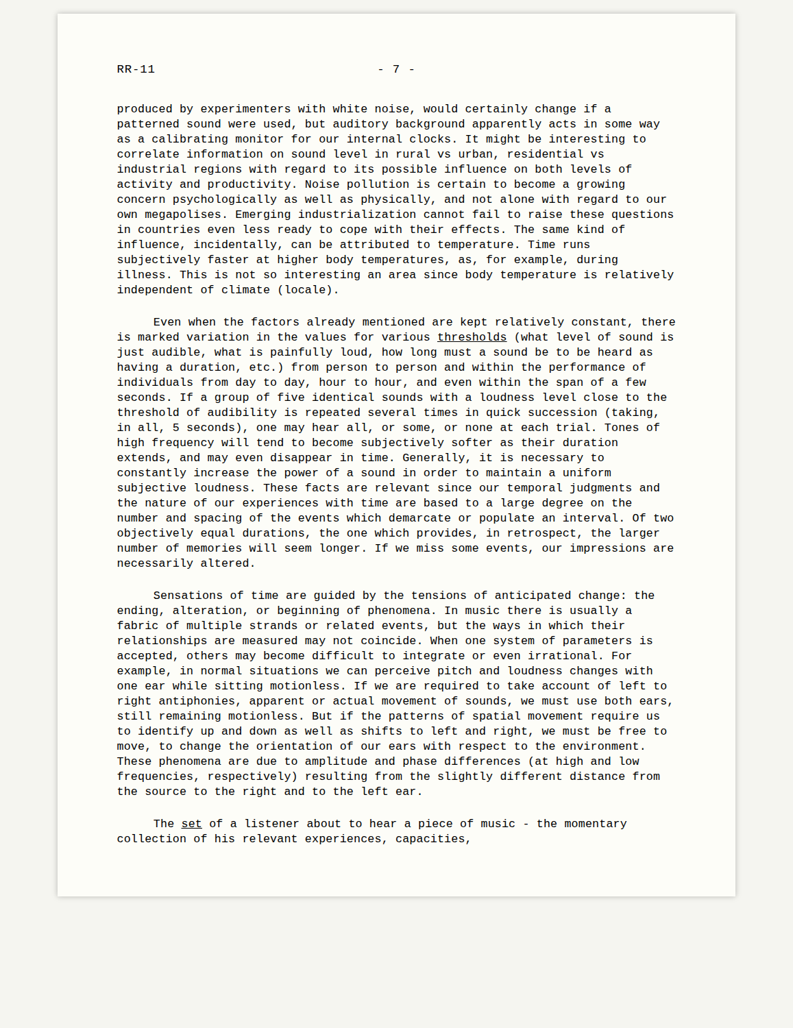RR-11 - 7 -
produced by experimenters with white noise, would certainly change if a patterned sound were used, but auditory background apparently acts in some way as a calibrating monitor for our internal clocks. It might be interesting to correlate information on sound level in rural vs urban, residential vs industrial regions with regard to its possible influence on both levels of activity and productivity. Noise pollution is certain to become a growing concern psychologically as well as physically, and not alone with regard to our own megapolises. Emerging industrialization cannot fail to raise these questions in countries even less ready to cope with their effects. The same kind of influence, incidentally, can be attributed to temperature. Time runs subjectively faster at higher body temperatures, as, for example, during illness. This is not so interesting an area since body temperature is relatively independent of climate (locale).
Even when the factors already mentioned are kept relatively constant, there is marked variation in the values for various thresholds (what level of sound is just audible, what is painfully loud, how long must a sound be to be heard as having a duration, etc.) from person to person and within the performance of individuals from day to day, hour to hour, and even within the span of a few seconds. If a group of five identical sounds with a loudness level close to the threshold of audibility is repeated several times in quick succession (taking, in all, 5 seconds), one may hear all, or some, or none at each trial. Tones of high frequency will tend to become subjectively softer as their duration extends, and may even disappear in time. Generally, it is necessary to constantly increase the power of a sound in order to maintain a uniform subjective loudness. These facts are relevant since our temporal judgments and the nature of our experiences with time are based to a large degree on the number and spacing of the events which demarcate or populate an interval. Of two objectively equal durations, the one which provides, in retrospect, the larger number of memories will seem longer. If we miss some events, our impressions are necessarily altered.
Sensations of time are guided by the tensions of anticipated change: the ending, alteration, or beginning of phenomena. In music there is usually a fabric of multiple strands or related events, but the ways in which their relationships are measured may not coincide. When one system of parameters is accepted, others may become difficult to integrate or even irrational. For example, in normal situations we can perceive pitch and loudness changes with one ear while sitting motionless. If we are required to take account of left to right antiphonies, apparent or actual movement of sounds, we must use both ears, still remaining motionless. But if the patterns of spatial movement require us to identify up and down as well as shifts to left and right, we must be free to move, to change the orientation of our ears with respect to the environment. These phenomena are due to amplitude and phase differences (at high and low frequencies, respectively) resulting from the slightly different distance from the source to the right and to the left ear.
The set of a listener about to hear a piece of music - the momentary collection of his relevant experiences, capacities,